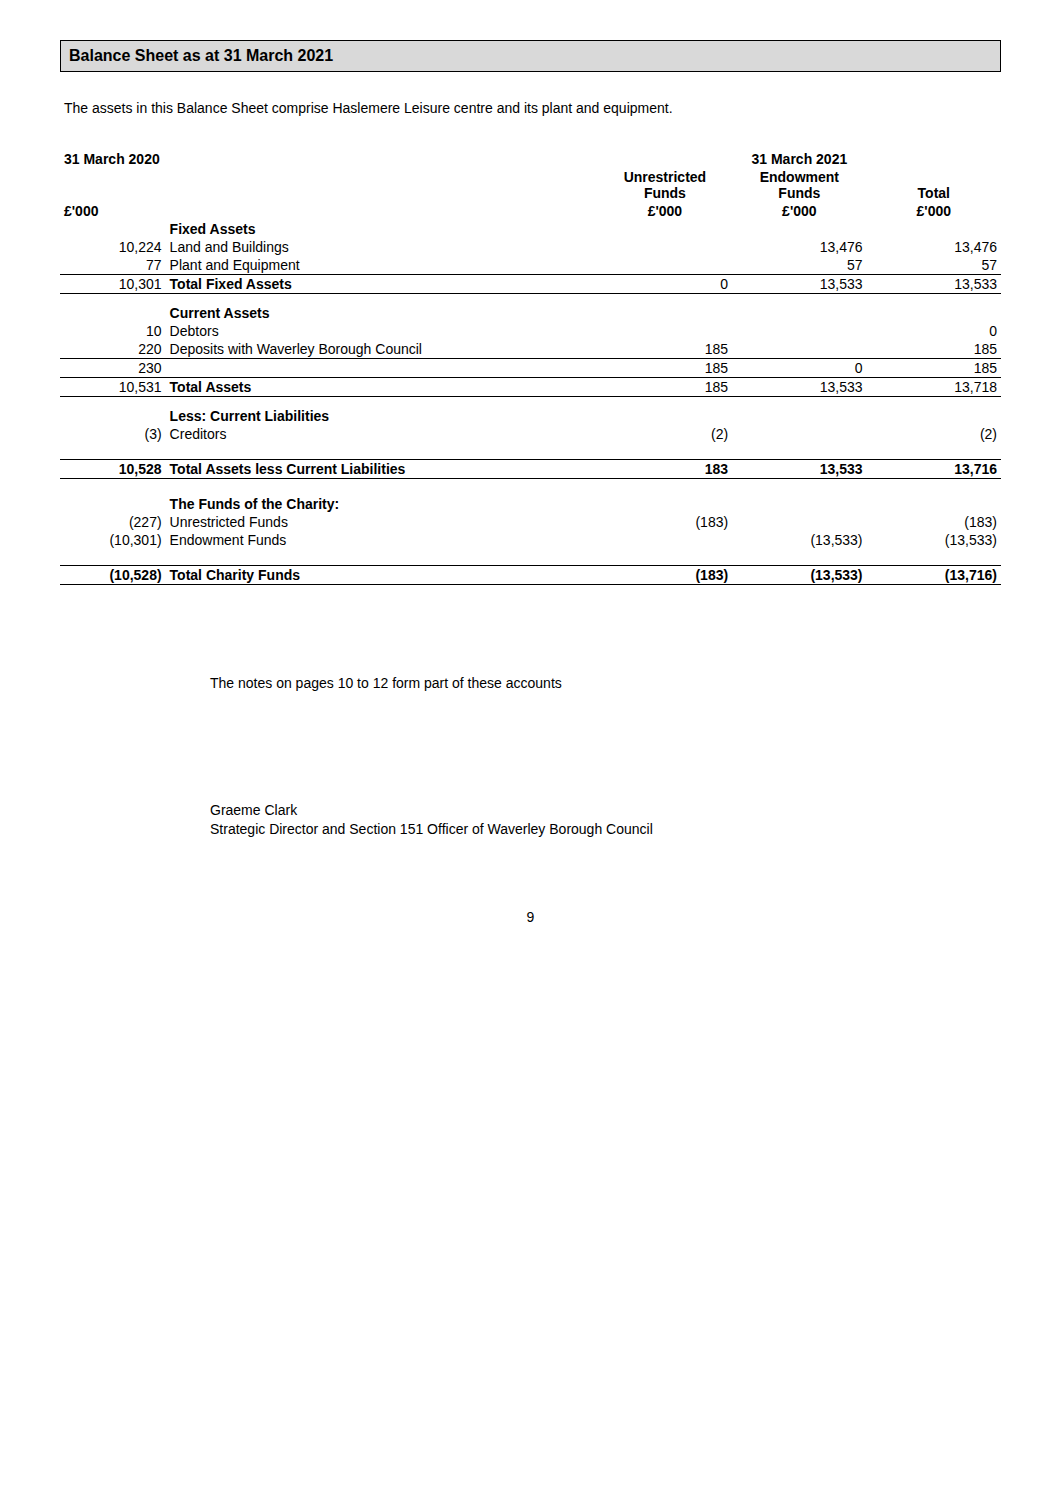Balance Sheet as at 31 March 2021
The assets in this Balance Sheet comprise Haslemere Leisure centre and its plant and equipment.
| 31 March 2020 | | 31 March 2021 |
| | | Unrestricted Funds | Endowment Funds | Total |
| £'000 | | £'000 | £'000 | £'000 |
| | Fixed Assets | | | |
| 10,224 | Land and Buildings | | 13,476 | 13,476 |
| 77 | Plant and Equipment | | 57 | 57 |
| 10,301 | Total Fixed Assets | 0 | 13,533 | 13,533 |
| | Current Assets | | | |
| 10 | Debtors | | | 0 |
| 220 | Deposits with Waverley Borough Council | 185 | | 185 |
| 230 | | 185 | 0 | 185 |
| 10,531 | Total Assets | 185 | 13,533 | 13,718 |
| | Less: Current Liabilities | | | |
| (3) | Creditors | (2) | | (2) |
| 10,528 | Total Assets less Current Liabilities | 183 | 13,533 | 13,716 |
| | The Funds of the Charity: | | | |
| (227) | Unrestricted Funds | (183) | | (183) |
| (10,301) | Endowment Funds | | (13,533) | (13,533) |
| (10,528) | Total Charity Funds | (183) | (13,533) | (13,716) |
The notes on pages 10 to 12 form part of these accounts
Graeme Clark
Strategic Director and Section 151 Officer of Waverley Borough Council
9